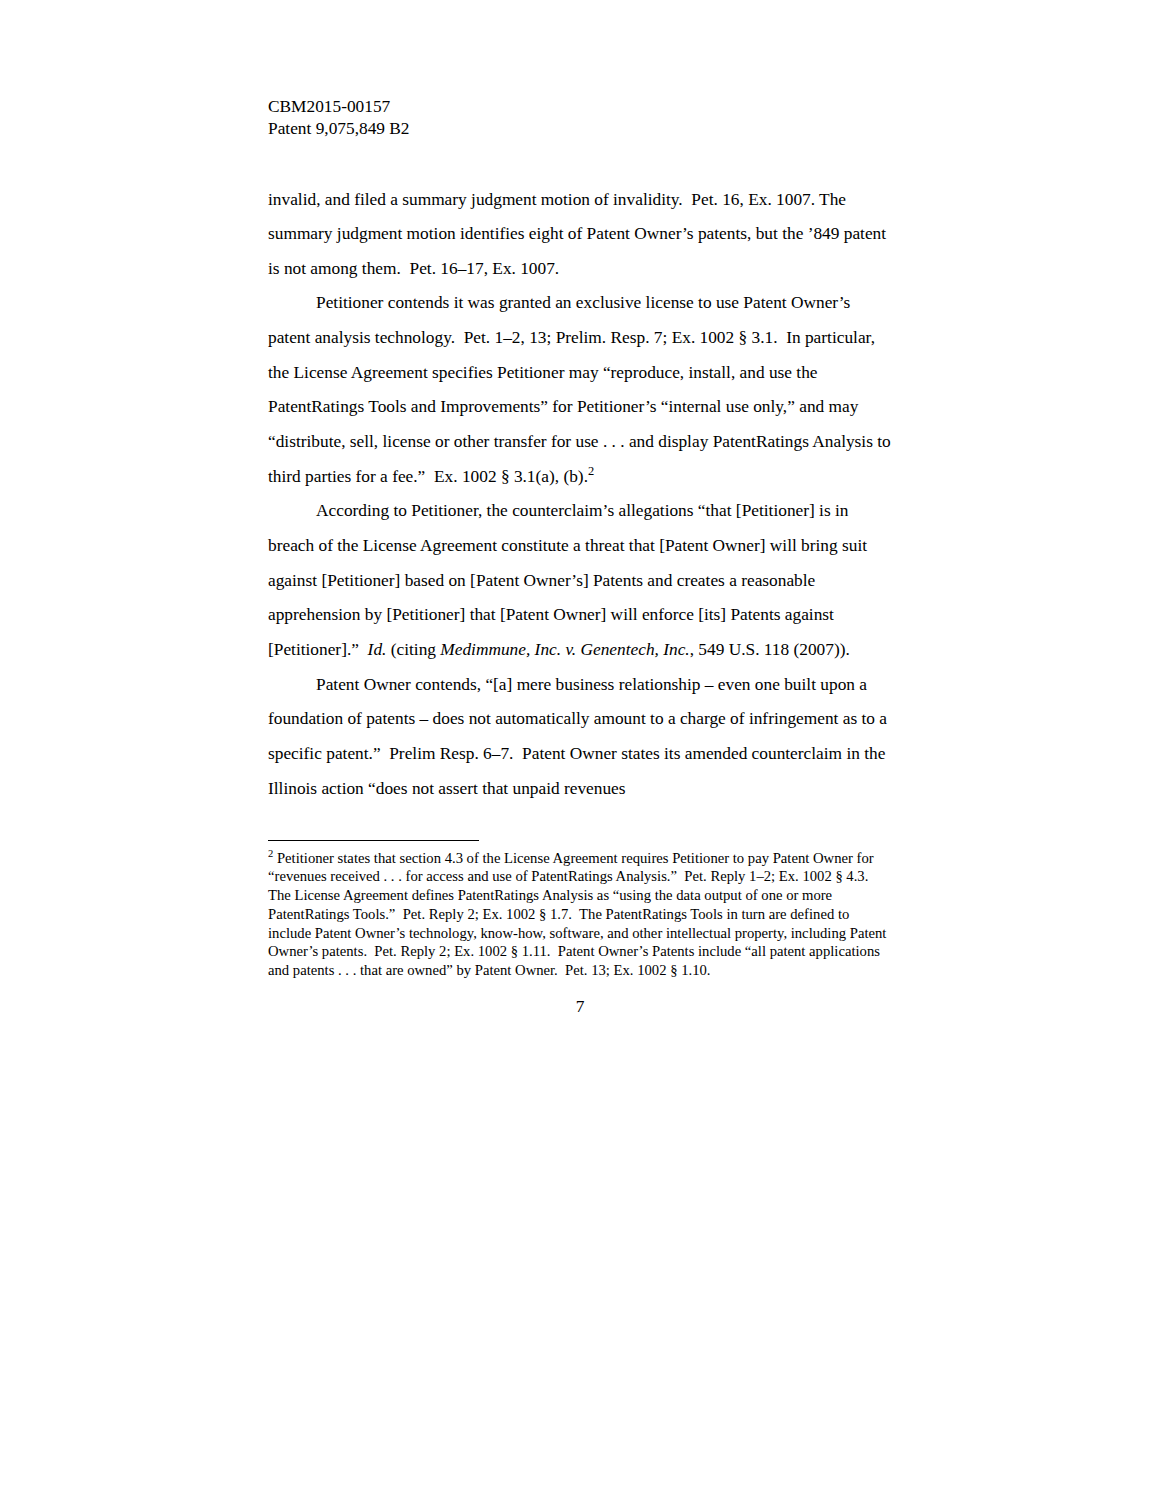CBM2015-00157
Patent 9,075,849 B2
invalid, and filed a summary judgment motion of invalidity. Pet. 16, Ex. 1007. The summary judgment motion identifies eight of Patent Owner’s patents, but the ’849 patent is not among them. Pet. 16–17, Ex. 1007.
Petitioner contends it was granted an exclusive license to use Patent Owner’s patent analysis technology. Pet. 1–2, 13; Prelim. Resp. 7; Ex. 1002 § 3.1. In particular, the License Agreement specifies Petitioner may “reproduce, install, and use the PatentRatings Tools and Improvements” for Petitioner’s “internal use only,” and may “distribute, sell, license or other transfer for use . . . and display PatentRatings Analysis to third parties for a fee.” Ex. 1002 § 3.1(a), (b).2
According to Petitioner, the counterclaim’s allegations “that [Petitioner] is in breach of the License Agreement constitute a threat that [Patent Owner] will bring suit against [Petitioner] based on [Patent Owner’s] Patents and creates a reasonable apprehension by [Petitioner] that [Patent Owner] will enforce [its] Patents against [Petitioner].” Id. (citing Medimmune, Inc. v. Genentech, Inc., 549 U.S. 118 (2007)).
Patent Owner contends, “[a] mere business relationship – even one built upon a foundation of patents – does not automatically amount to a charge of infringement as to a specific patent.” Prelim Resp. 6–7. Patent Owner states its amended counterclaim in the Illinois action “does not assert that unpaid revenues
2 Petitioner states that section 4.3 of the License Agreement requires Petitioner to pay Patent Owner for “revenues received . . . for access and use of PatentRatings Analysis.” Pet. Reply 1–2; Ex. 1002 § 4.3. The License Agreement defines PatentRatings Analysis as “using the data output of one or more PatentRatings Tools.” Pet. Reply 2; Ex. 1002 § 1.7. The PatentRatings Tools in turn are defined to include Patent Owner’s technology, know-how, software, and other intellectual property, including Patent Owner’s patents. Pet. Reply 2; Ex. 1002 § 1.11. Patent Owner’s Patents include “all patent applications and patents . . . that are owned” by Patent Owner. Pet. 13; Ex. 1002 § 1.10.
7